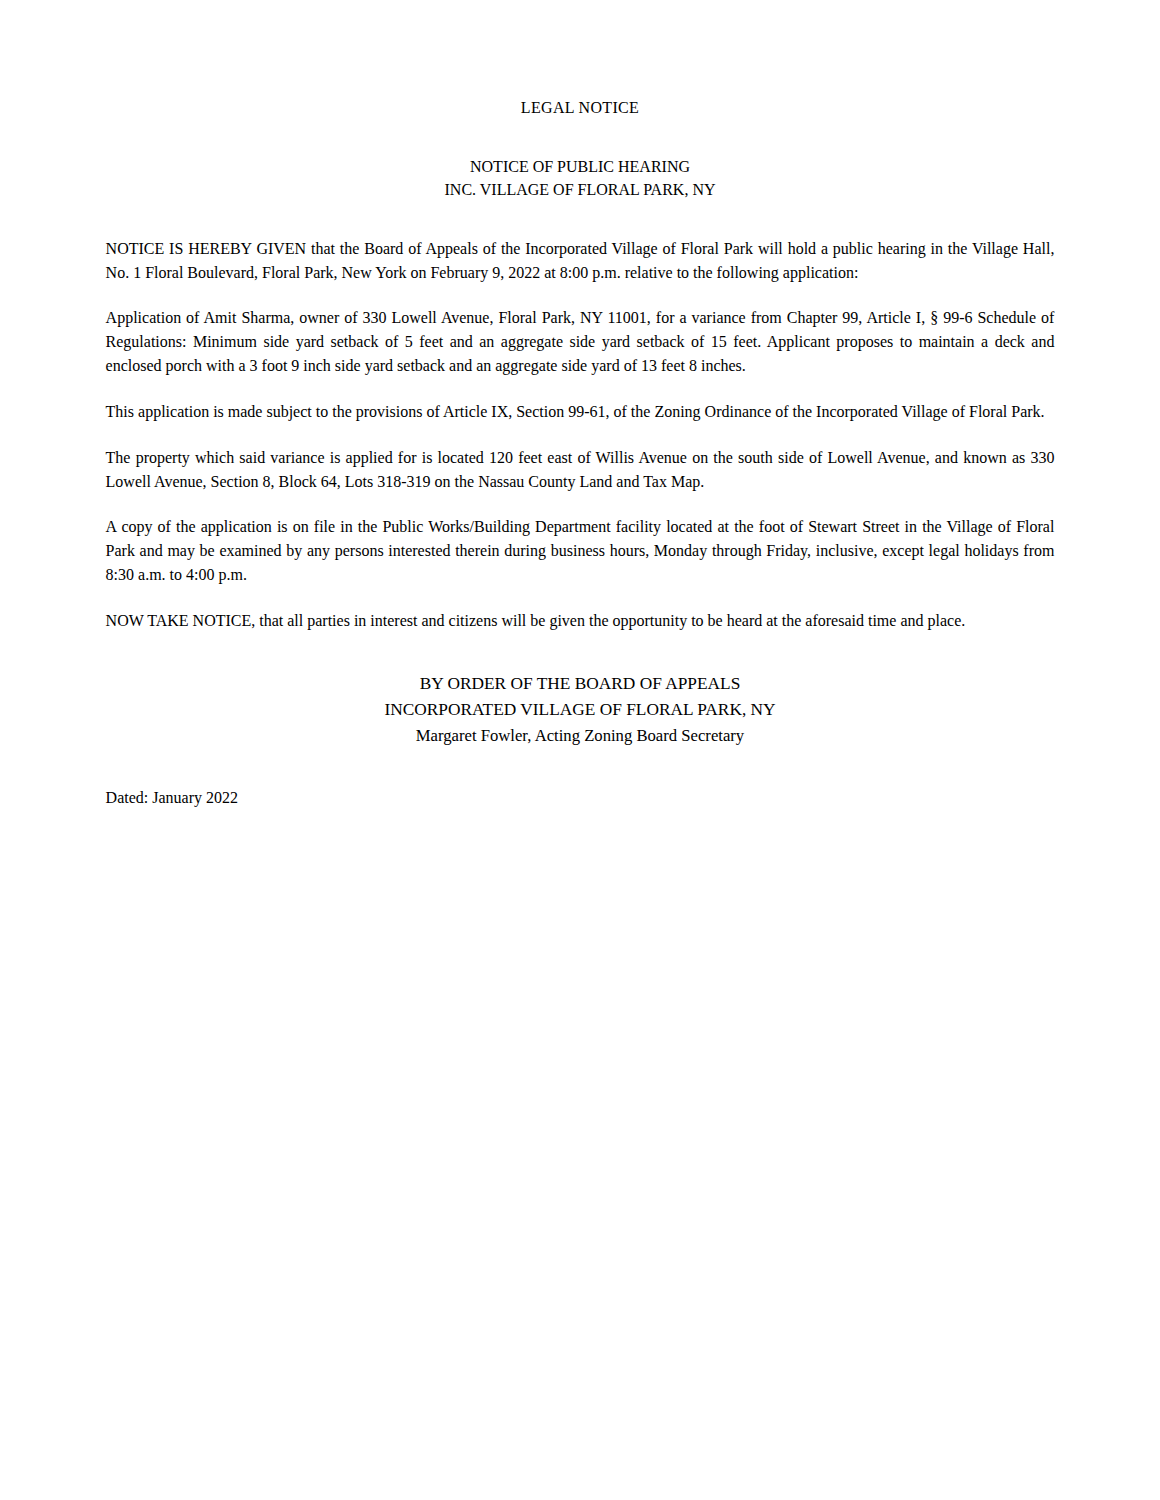LEGAL NOTICE
NOTICE OF PUBLIC HEARING
INC. VILLAGE OF FLORAL PARK, NY
NOTICE IS HEREBY GIVEN that the Board of Appeals of the Incorporated Village of Floral Park will hold a public hearing in the Village Hall, No. 1 Floral Boulevard, Floral Park, New York on February 9, 2022 at 8:00 p.m. relative to the following application:
Application of Amit Sharma, owner of 330 Lowell Avenue, Floral Park, NY 11001, for a variance from Chapter 99, Article I, § 99-6 Schedule of Regulations: Minimum side yard setback of 5 feet and an aggregate side yard setback of 15 feet. Applicant proposes to maintain a deck and enclosed porch with a 3 foot 9 inch side yard setback and an aggregate side yard of 13 feet 8 inches.
This application is made subject to the provisions of Article IX, Section 99-61, of the Zoning Ordinance of the Incorporated Village of Floral Park.
The property which said variance is applied for is located 120 feet east of Willis Avenue on the south side of Lowell Avenue, and known as 330 Lowell Avenue, Section 8, Block 64, Lots 318-319 on the Nassau County Land and Tax Map.
A copy of the application is on file in the Public Works/Building Department facility located at the foot of Stewart Street in the Village of Floral Park and may be examined by any persons interested therein during business hours, Monday through Friday, inclusive, except legal holidays from 8:30 a.m. to 4:00 p.m.
NOW TAKE NOTICE, that all parties in interest and citizens will be given the opportunity to be heard at the aforesaid time and place.
BY ORDER OF THE BOARD OF APPEALS
INCORPORATED VILLAGE OF FLORAL PARK, NY
Margaret Fowler, Acting Zoning Board Secretary
Dated: January 2022